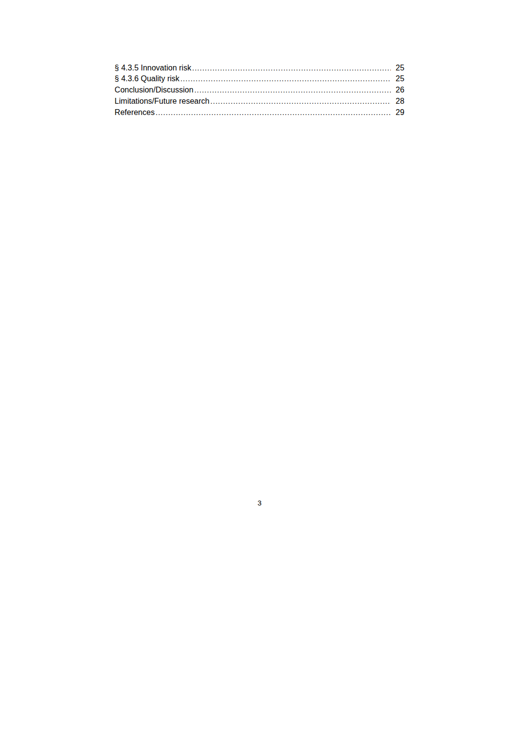§ 4.3.5 Innovation risk ........................................................................................................... 25
§ 4.3.6 Quality risk .............................................................................................................. 25
Conclusion/Discussion ..................................................................................................................... 26
Limitations/Future research ............................................................................................................. 28
References ..................................................................................................................................... 29
3